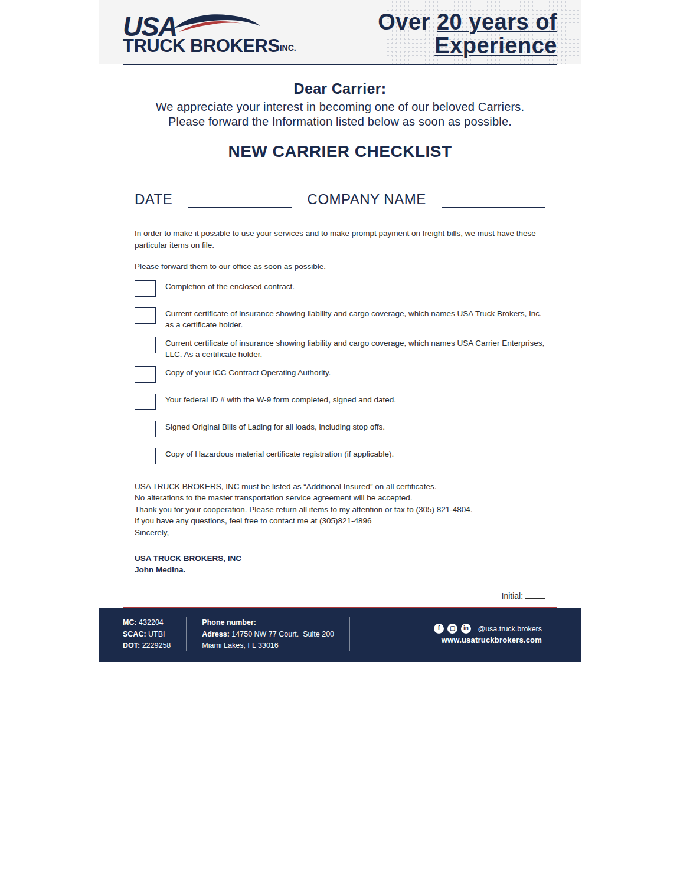USA TRUCK BROKERSINC.
Over 20 years of
Experience
Dear Carrier:
We appreciate your interest in becoming one of our beloved Carriers. Please forward the Information listed below as soon as possible.
NEW CARRIER CHECKLIST
DATE COMPANY NAME
In order to make it possible to use your services and to make prompt payment on freight bills, we must have these particular items on file.
Please forward them to our office as soon as possible.
Completion of the enclosed contract.
Current certificate of insurance showing liability and cargo coverage, which names USA Truck Brokers, Inc. as a certificate holder.
Current certificate of insurance showing liability and cargo coverage, which names USA Carrier Enterprises, LLC. As a certificate holder.
Copy of your ICC Contract Operating Authority.
Your federal ID # with the W-9 form completed, signed and dated.
Signed Original Bills of Lading for all loads, including stop offs.
Copy of Hazardous material certificate registration (if applicable).
USA TRUCK BROKERS, INC must be listed as “Additional Insured” on all certificates.
No alterations to the master transportation service agreement will be accepted.
Thank you for your cooperation. Please return all items to my attention or fax to (305) 821-4804.
If you have any questions, feel free to contact me at (305)821-4896
Sincerely,
USA TRUCK BROKERS, INC
John Medina.
Initial:
MC: 432204
SCAC: UTBI
DOT: 2229258
Phone number:
Adress: 14750 NW 77 Court. Suite 200
Miami Lakes, FL 33016
f▢in @usa.truck.brokers www.usatruckbrokers.com